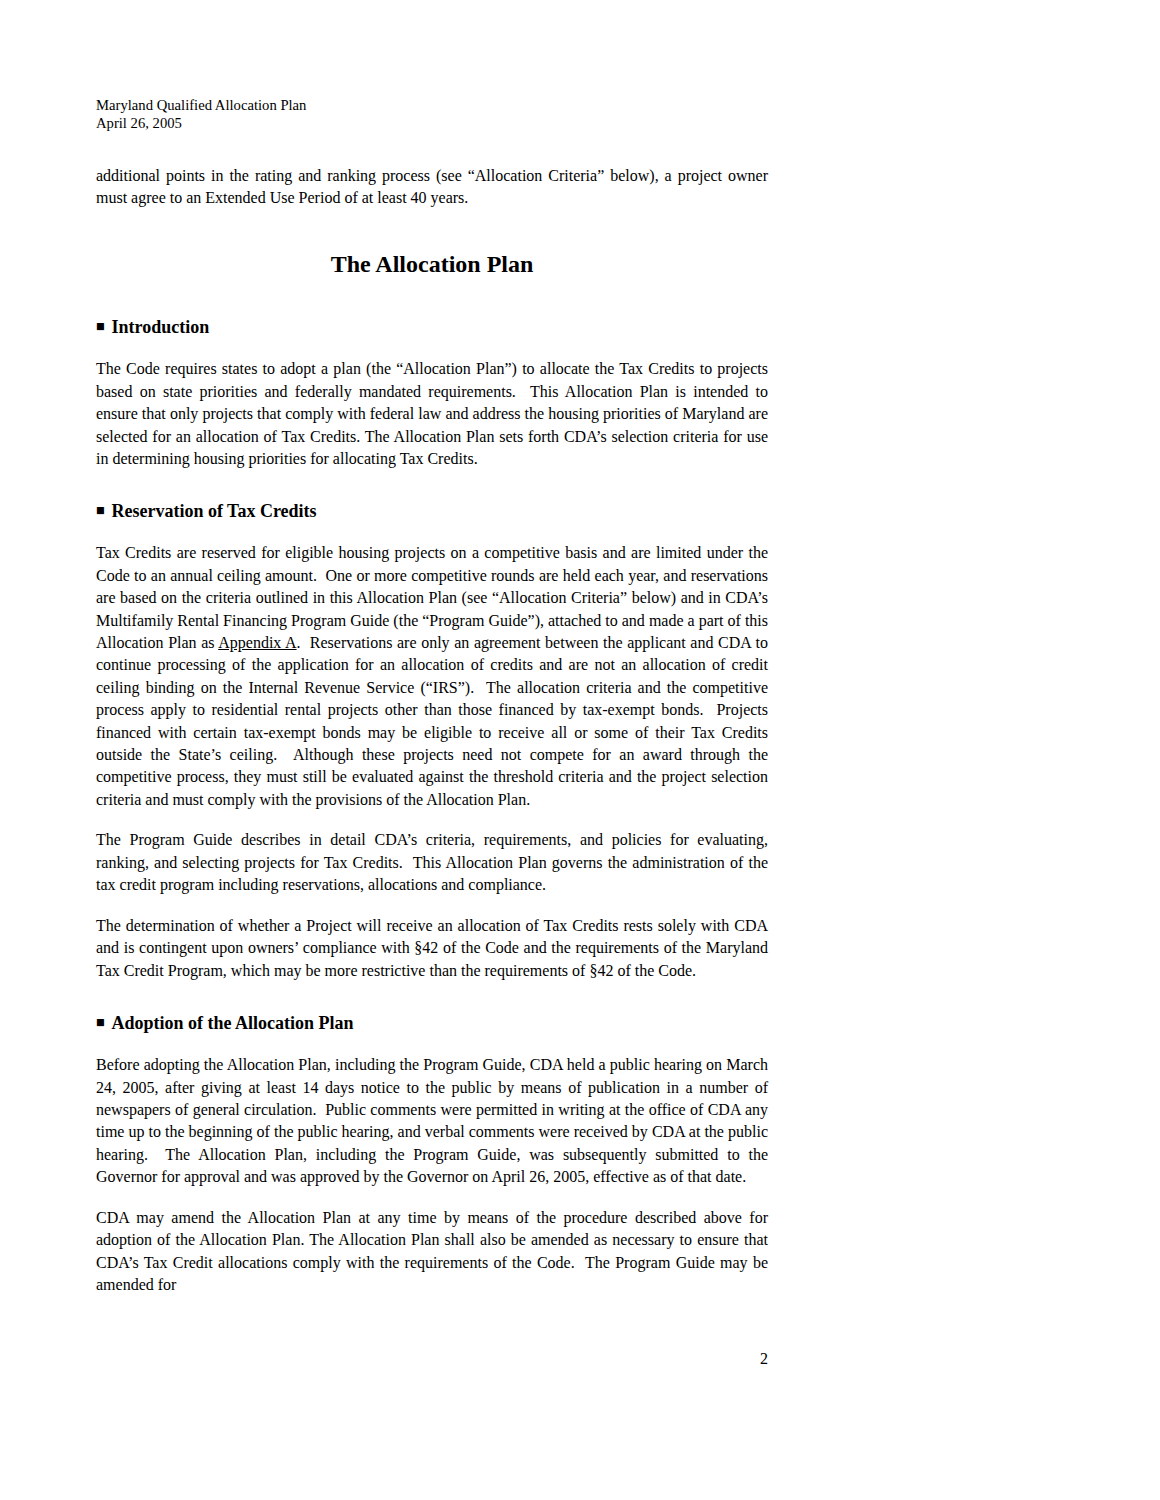Maryland Qualified Allocation Plan
April 26, 2005
additional points in the rating and ranking process (see “Allocation Criteria” below), a project owner must agree to an Extended Use Period of at least 40 years.
The Allocation Plan
■Introduction
The Code requires states to adopt a plan (the “Allocation Plan”) to allocate the Tax Credits to projects based on state priorities and federally mandated requirements. This Allocation Plan is intended to ensure that only projects that comply with federal law and address the housing priorities of Maryland are selected for an allocation of Tax Credits. The Allocation Plan sets forth CDA’s selection criteria for use in determining housing priorities for allocating Tax Credits.
■Reservation of Tax Credits
Tax Credits are reserved for eligible housing projects on a competitive basis and are limited under the Code to an annual ceiling amount. One or more competitive rounds are held each year, and reservations are based on the criteria outlined in this Allocation Plan (see “Allocation Criteria” below) and in CDA’s Multifamily Rental Financing Program Guide (the “Program Guide”), attached to and made a part of this Allocation Plan as Appendix A. Reservations are only an agreement between the applicant and CDA to continue processing of the application for an allocation of credits and are not an allocation of credit ceiling binding on the Internal Revenue Service (“IRS”). The allocation criteria and the competitive process apply to residential rental projects other than those financed by tax-exempt bonds. Projects financed with certain tax-exempt bonds may be eligible to receive all or some of their Tax Credits outside the State’s ceiling. Although these projects need not compete for an award through the competitive process, they must still be evaluated against the threshold criteria and the project selection criteria and must comply with the provisions of the Allocation Plan.
The Program Guide describes in detail CDA’s criteria, requirements, and policies for evaluating, ranking, and selecting projects for Tax Credits. This Allocation Plan governs the administration of the tax credit program including reservations, allocations and compliance.
The determination of whether a Project will receive an allocation of Tax Credits rests solely with CDA and is contingent upon owners’ compliance with §42 of the Code and the requirements of the Maryland Tax Credit Program, which may be more restrictive than the requirements of §42 of the Code.
■Adoption of the Allocation Plan
Before adopting the Allocation Plan, including the Program Guide, CDA held a public hearing on March 24, 2005, after giving at least 14 days notice to the public by means of publication in a number of newspapers of general circulation. Public comments were permitted in writing at the office of CDA any time up to the beginning of the public hearing, and verbal comments were received by CDA at the public hearing. The Allocation Plan, including the Program Guide, was subsequently submitted to the Governor for approval and was approved by the Governor on April 26, 2005, effective as of that date.
CDA may amend the Allocation Plan at any time by means of the procedure described above for adoption of the Allocation Plan. The Allocation Plan shall also be amended as necessary to ensure that CDA’s Tax Credit allocations comply with the requirements of the Code. The Program Guide may be amended for
2